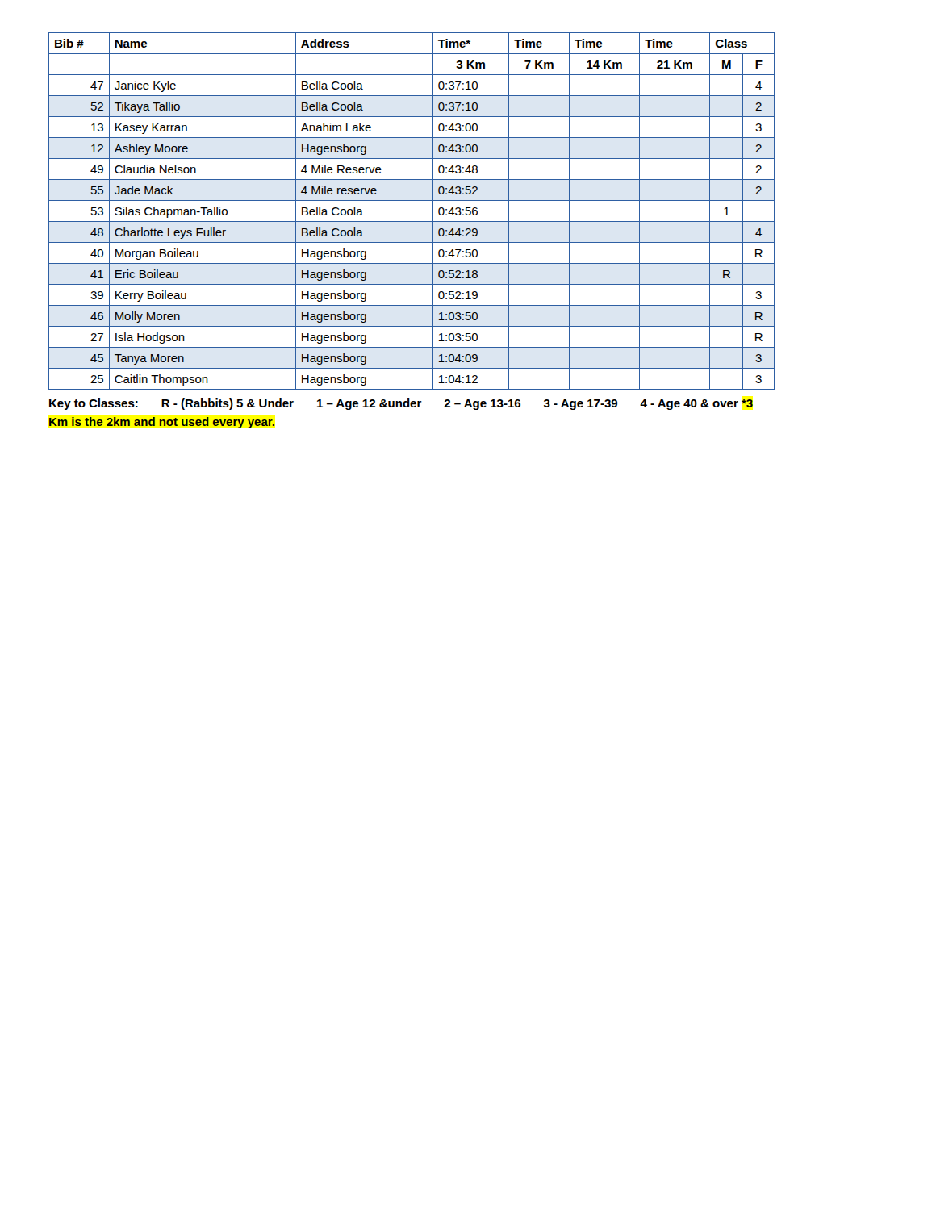| Bib # | Name | Address | Time* | Time | Time | Time | Class |
| --- | --- | --- | --- | --- | --- | --- | --- |
| | | | 3 Km | 7 Km | 14 Km | 21 Km | M | F |
| 47 | Janice Kyle | Bella Coola | 0:37:10 | | | | | 4 |
| 52 | Tikaya Tallio | Bella Coola | 0:37:10 | | | | | 2 |
| 13 | Kasey Karran | Anahim Lake | 0:43:00 | | | | | 3 |
| 12 | Ashley Moore | Hagensborg | 0:43:00 | | | | | 2 |
| 49 | Claudia Nelson | 4 Mile Reserve | 0:43:48 | | | | | 2 |
| 55 | Jade Mack | 4 Mile reserve | 0:43:52 | | | | | 2 |
| 53 | Silas Chapman-Tallio | Bella Coola | 0:43:56 | | | | 1 | |
| 48 | Charlotte Leys Fuller | Bella Coola | 0:44:29 | | | | | 4 |
| 40 | Morgan Boileau | Hagensborg | 0:47:50 | | | | | R |
| 41 | Eric Boileau | Hagensborg | 0:52:18 | | | | R | |
| 39 | Kerry Boileau | Hagensborg | 0:52:19 | | | | | 3 |
| 46 | Molly Moren | Hagensborg | 1:03:50 | | | | | R |
| 27 | Isla Hodgson | Hagensborg | 1:03:50 | | | | | R |
| 45 | Tanya Moren | Hagensborg | 1:04:09 | | | | | 3 |
| 25 | Caitlin Thompson | Hagensborg | 1:04:12 | | | | | 3 |
Key to Classes: R - (Rabbits) 5 & Under 1 – Age 12 &under 2 – Age 13-16 3 - Age 17-39 4 - Age 40 & over *3 Km is the 2km and not used every year.